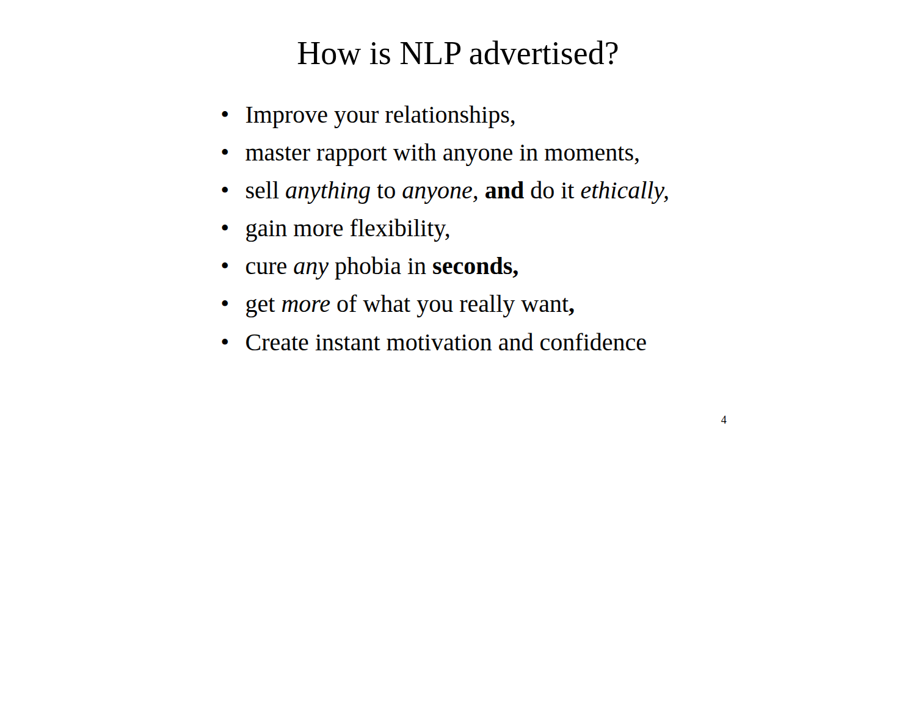How is NLP advertised?
Improve your relationships,
master rapport with anyone in moments,
sell anything to anyone, and do it ethically,
gain more flexibility,
cure any phobia in seconds,
get more of what you really want,
Create instant motivation and confidence
4